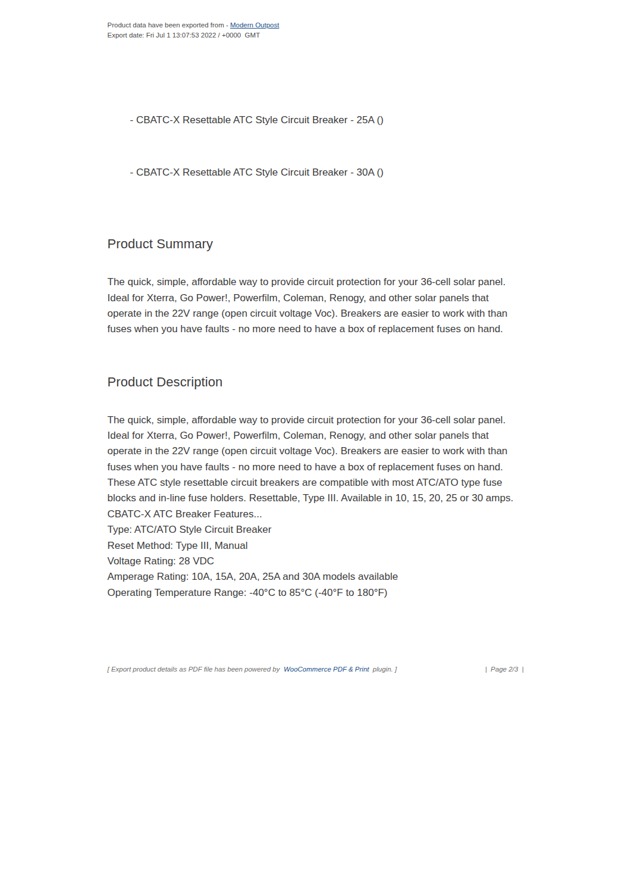Product data have been exported from - Modern Outpost
Export date: Fri Jul 1 13:07:53 2022 / +0000 GMT
- CBATC-X Resettable ATC Style Circuit Breaker - 25A ()
- CBATC-X Resettable ATC Style Circuit Breaker - 30A ()
Product Summary
The quick, simple, affordable way to provide circuit protection for your 36-cell solar panel. Ideal for Xterra, Go Power!, Powerfilm, Coleman, Renogy, and other solar panels that operate in the 22V range (open circuit voltage Voc). Breakers are easier to work with than fuses when you have faults - no more need to have a box of replacement fuses on hand.
Product Description
The quick, simple, affordable way to provide circuit protection for your 36-cell solar panel. Ideal for Xterra, Go Power!, Powerfilm, Coleman, Renogy, and other solar panels that operate in the 22V range (open circuit voltage Voc). Breakers are easier to work with than fuses when you have faults - no more need to have a box of replacement fuses on hand.
These ATC style resettable circuit breakers are compatible with most ATC/ATO type fuse blocks and in-line fuse holders. Resettable, Type III. Available in 10, 15, 20, 25 or 30 amps.
CBATC-X ATC Breaker Features...
Type: ATC/ATO Style Circuit Breaker
Reset Method: Type III, Manual
Voltage Rating: 28 VDC
Amperage Rating: 10A, 15A, 20A, 25A and 30A models available
Operating Temperature Range: -40°C to 85°C (-40°F to 180°F)
[ Export product details as PDF file has been powered by WooCommerce PDF & Print plugin. ]
| Page 2/3 |